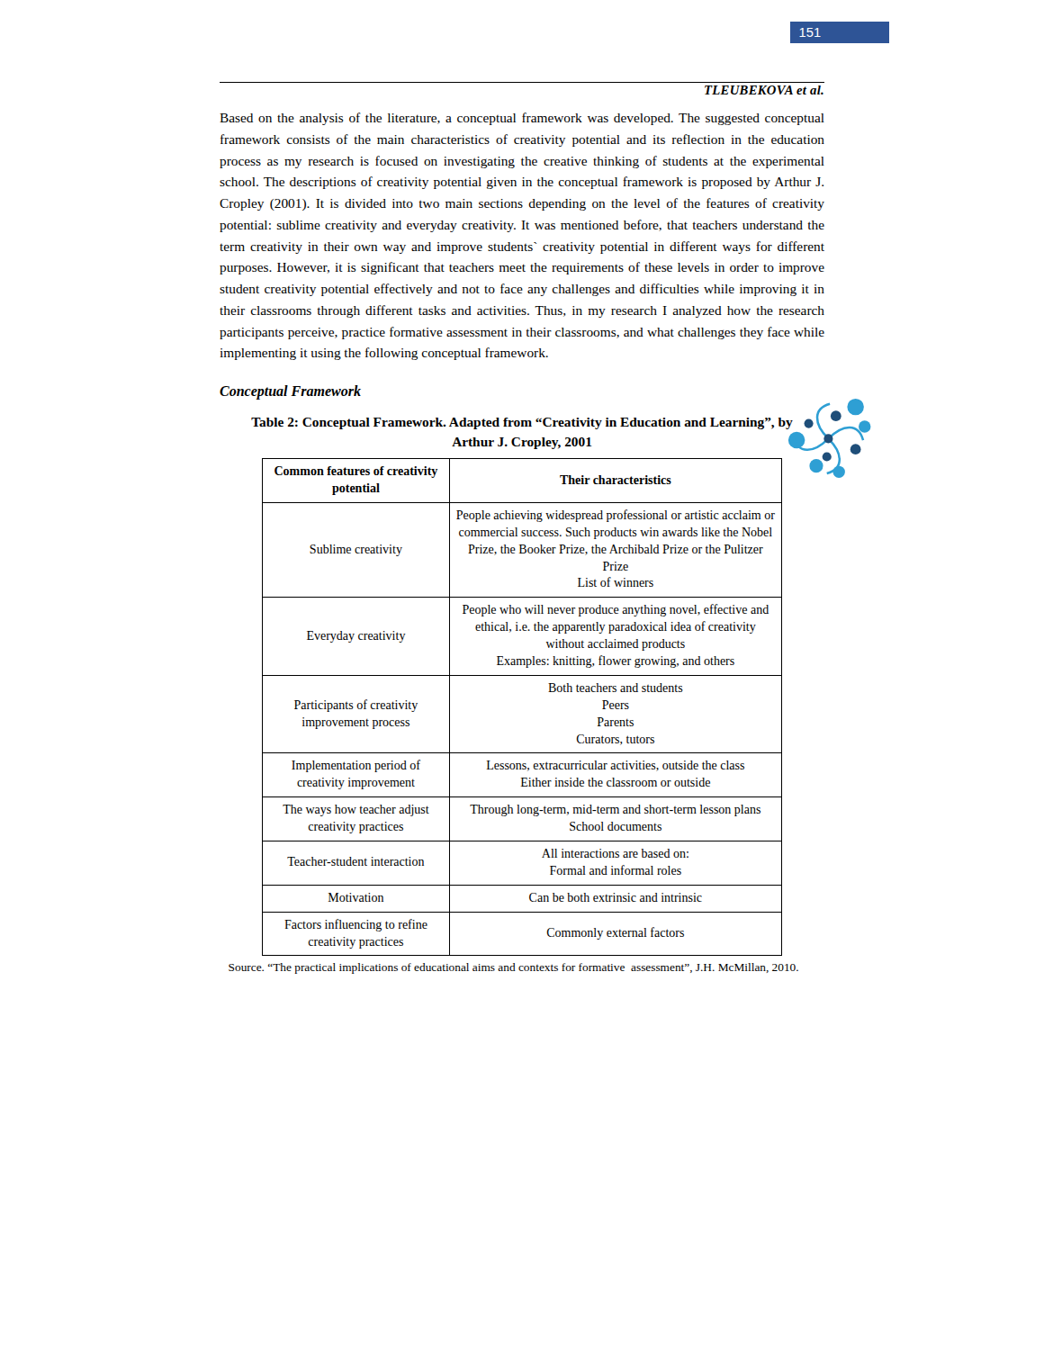151
TLEUBEKOVA et al.
Based on the analysis of the literature, a conceptual framework was developed. The suggested conceptual framework consists of the main characteristics of creativity potential and its reflection in the education process as my research is focused on investigating the creative thinking of students at the experimental school. The descriptions of creativity potential given in the conceptual framework is proposed by Arthur J. Cropley (2001). It is divided into two main sections depending on the level of the features of creativity potential: sublime creativity and everyday creativity. It was mentioned before, that teachers understand the term creativity in their own way and improve students` creativity potential in different ways for different purposes. However, it is significant that teachers meet the requirements of these levels in order to improve student creativity potential effectively and not to face any challenges and difficulties while improving it in their classrooms through different tasks and activities. Thus, in my research I analyzed how the research participants perceive, practice formative assessment in their classrooms, and what challenges they face while implementing it using the following conceptual framework.
Conceptual Framework
Table 2: Conceptual Framework. Adapted from “Creativity in Education and Learning”, by Arthur J. Cropley, 2001
| Common features of creativity potential | Their characteristics |
| --- | --- |
| Sublime creativity | People achieving widespread professional or artistic acclaim or commercial success. Such products win awards like the Nobel Prize, the Booker Prize, the Archibald Prize or the Pulitzer Prize List of winners |
| Everyday creativity | People who will never produce anything novel, effective and ethical, i.e. the apparently paradoxical idea of creativity without acclaimed products Examples: knitting, flower growing, and others |
| Participants of creativity improvement process | Both teachers and students Peers Parents Curators, tutors |
| Implementation period of creativity improvement | Lessons, extracurricular activities, outside the class Either inside the classroom or outside |
| The ways how teacher adjust creativity practices | Through long-term, mid-term and short-term lesson plans School documents |
| Teacher-student interaction | All interactions are based on: Formal and informal roles |
| Motivation | Can be both extrinsic and intrinsic |
| Factors influencing to refine creativity practices | Commonly external factors |
Source. “The practical implications of educational aims and contexts for formative assessment”, J.H. McMillan, 2010.